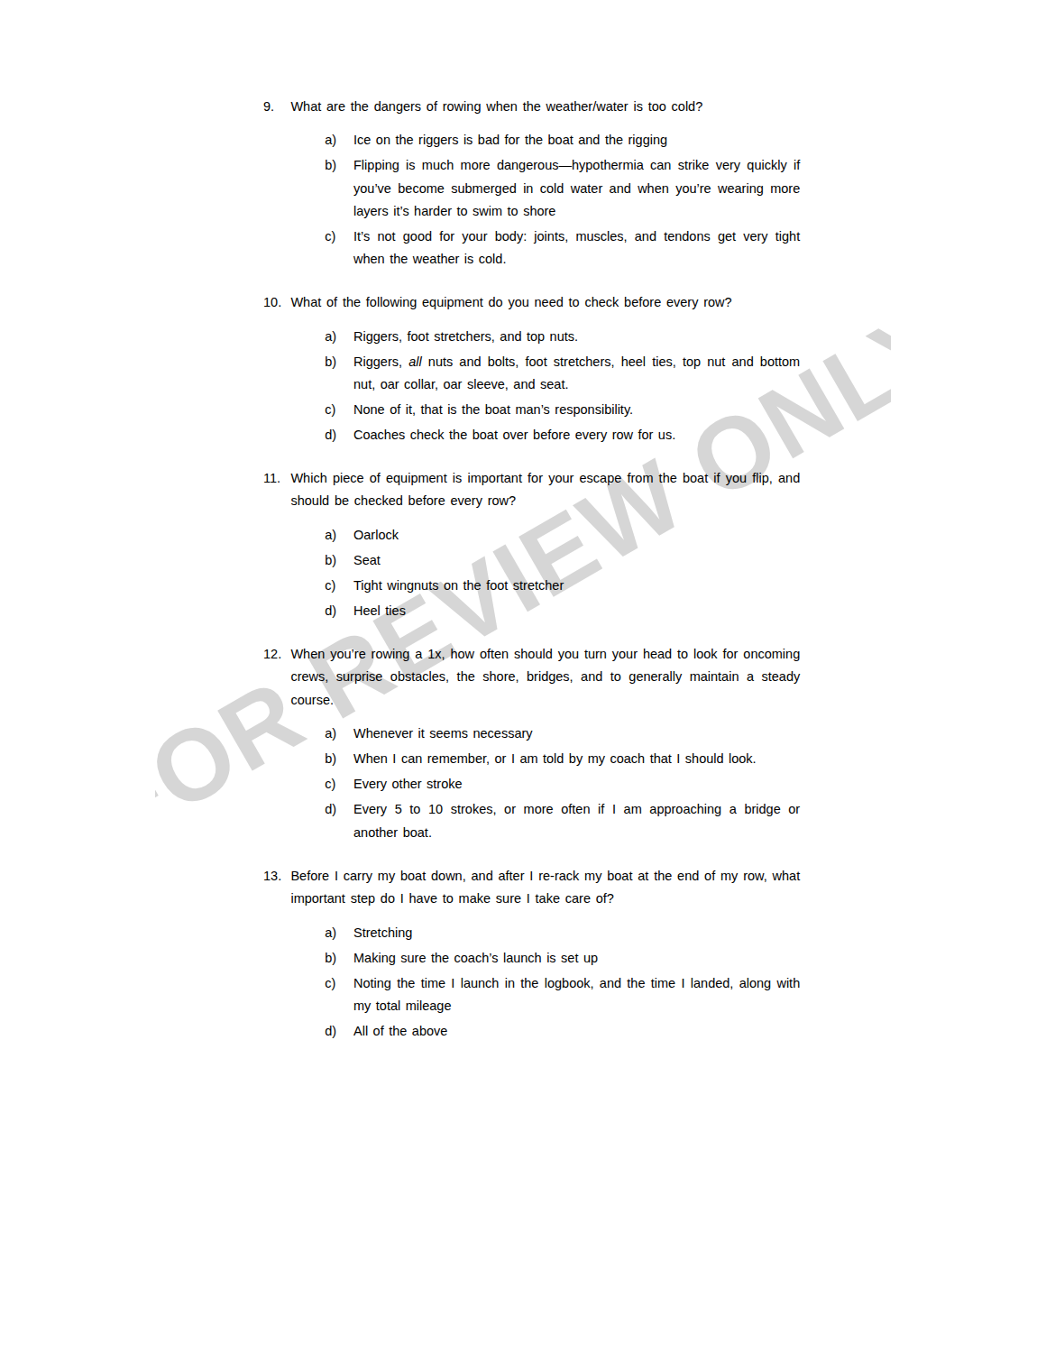FOR REVIEW ONLY
What are the dangers of rowing when the weather/water is too cold?
Ice on the riggers is bad for the boat and the rigging
Flipping is much more dangerous—hypothermia can strike very quickly if you’ve become submerged in cold water and when you’re wearing more layers it’s harder to swim to shore
It’s not good for your body: joints, muscles, and tendons get very tight when the weather is cold.
What of the following equipment do you need to check before every row?
Riggers, foot stretchers, and top nuts.
Riggers, all nuts and bolts, foot stretchers, heel ties, top nut and bottom nut, oar collar, oar sleeve, and seat.
None of it, that is the boat man’s responsibility.
Coaches check the boat over before every row for us.
Which piece of equipment is important for your escape from the boat if you flip, and should be checked before every row?
Oarlock
Seat
Tight wingnuts on the foot stretcher
Heel ties
When you’re rowing a 1x, how often should you turn your head to look for oncoming crews, surprise obstacles, the shore, bridges, and to generally maintain a steady course.
Whenever it seems necessary
When I can remember, or I am told by my coach that I should look.
Every other stroke
Every 5 to 10 strokes, or more often if I am approaching a bridge or another boat.
Before I carry my boat down, and after I re-rack my boat at the end of my row, what important step do I have to make sure I take care of?
Stretching
Making sure the coach’s launch is set up
Noting the time I launch in the logbook, and the time I landed, along with my total mileage
All of the above